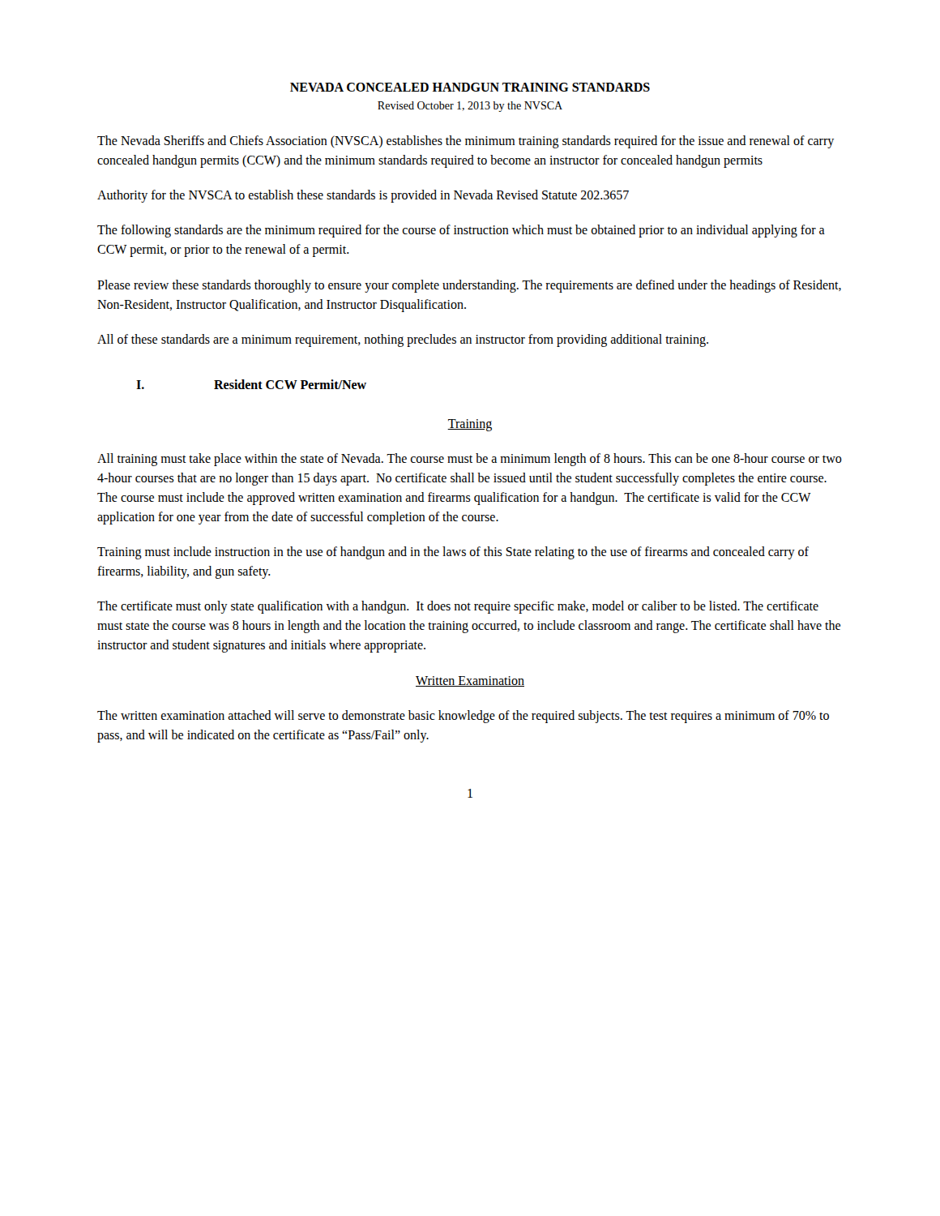Nevada Concealed Handgun Training Standards
Revised October 1, 2013 by the NVSCA
The Nevada Sheriffs and Chiefs Association (NVSCA) establishes the minimum training standards required for the issue and renewal of carry concealed handgun permits (CCW) and the minimum standards required to become an instructor for concealed handgun permits
Authority for the NVSCA to establish these standards is provided in Nevada Revised Statute 202.3657
The following standards are the minimum required for the course of instruction which must be obtained prior to an individual applying for a CCW permit, or prior to the renewal of a permit.
Please review these standards thoroughly to ensure your complete understanding. The requirements are defined under the headings of Resident, Non-Resident, Instructor Qualification, and Instructor Disqualification.
All of these standards are a minimum requirement, nothing precludes an instructor from providing additional training.
I. Resident CCW Permit/New
Training
All training must take place within the state of Nevada. The course must be a minimum length of 8 hours. This can be one 8-hour course or two 4-hour courses that are no longer than 15 days apart. No certificate shall be issued until the student successfully completes the entire course. The course must include the approved written examination and firearms qualification for a handgun. The certificate is valid for the CCW application for one year from the date of successful completion of the course.
Training must include instruction in the use of handgun and in the laws of this State relating to the use of firearms and concealed carry of firearms, liability, and gun safety.
The certificate must only state qualification with a handgun. It does not require specific make, model or caliber to be listed. The certificate must state the course was 8 hours in length and the location the training occurred, to include classroom and range. The certificate shall have the instructor and student signatures and initials where appropriate.
Written Examination
The written examination attached will serve to demonstrate basic knowledge of the required subjects. The test requires a minimum of 70% to pass, and will be indicated on the certificate as “Pass/Fail” only.
1